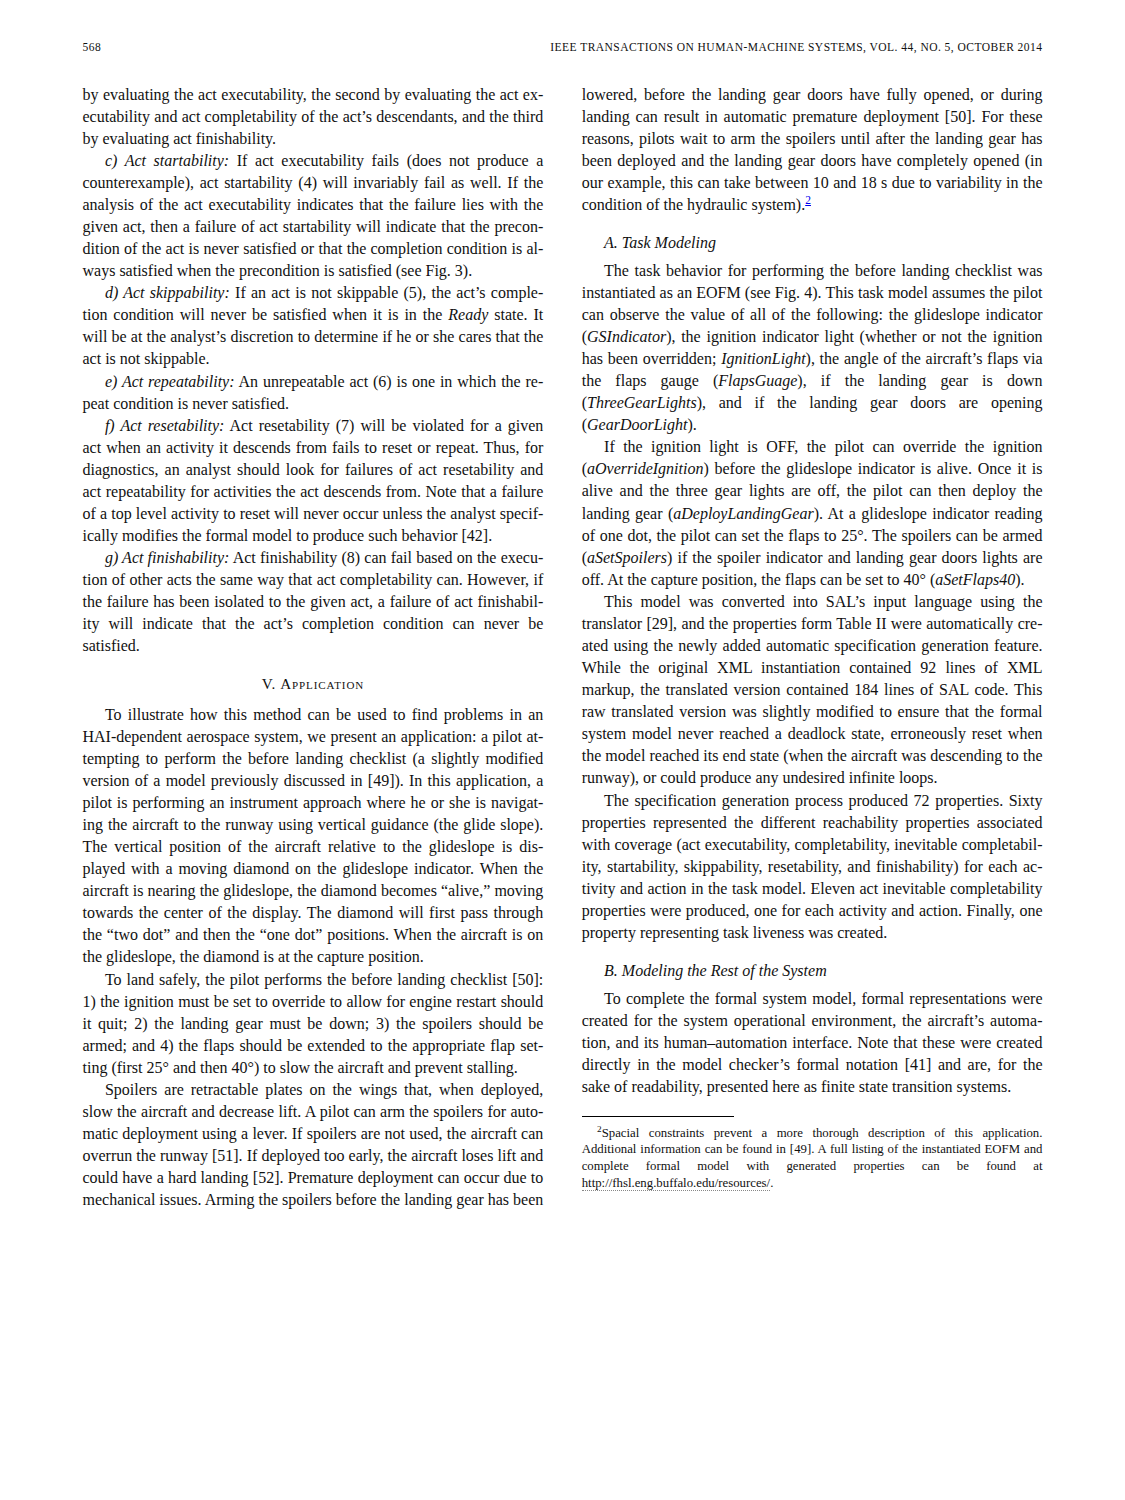568
IEEE Transactions on Human-Machine Systems, Vol. 44, No. 5, October 2014
by evaluating the act executability, the second by evaluating the act executability and act completability of the act’s descendants, and the third by evaluating act finishability.
c) Act startability: If act executability fails (does not produce a counterexample), act startability (4) will invariably fail as well. If the analysis of the act executability indicates that the failure lies with the given act, then a failure of act startability will indicate that the precondition of the act is never satisfied or that the completion condition is always satisfied when the precondition is satisfied (see Fig. 3).
d) Act skippability: If an act is not skippable (5), the act’s completion condition will never be satisfied when it is in the Ready state. It will be at the analyst’s discretion to determine if he or she cares that the act is not skippable.
e) Act repeatability: An unrepeatable act (6) is one in which the repeat condition is never satisfied.
f) Act resetability: Act resetability (7) will be violated for a given act when an activity it descends from fails to reset or repeat. Thus, for diagnostics, an analyst should look for failures of act resetability and act repeatability for activities the act descends from. Note that a failure of a top level activity to reset will never occur unless the analyst specifically modifies the formal model to produce such behavior [42].
g) Act finishability: Act finishability (8) can fail based on the execution of other acts the same way that act completability can. However, if the failure has been isolated to the given act, a failure of act finishability will indicate that the act’s completion condition can never be satisfied.
V. Application
To illustrate how this method can be used to find problems in an HAI-dependent aerospace system, we present an application: a pilot attempting to perform the before landing checklist (a slightly modified version of a model previously discussed in [49]). In this application, a pilot is performing an instrument approach where he or she is navigating the aircraft to the runway using vertical guidance (the glide slope). The vertical position of the aircraft relative to the glideslope is displayed with a moving diamond on the glideslope indicator. When the aircraft is nearing the glideslope, the diamond becomes “alive,” moving towards the center of the display. The diamond will first pass through the “two dot” and then the “one dot” positions. When the aircraft is on the glideslope, the diamond is at the capture position.
To land safely, the pilot performs the before landing checklist [50]: 1) the ignition must be set to override to allow for engine restart should it quit; 2) the landing gear must be down; 3) the spoilers should be armed; and 4) the flaps should be extended to the appropriate flap setting (first 25° and then 40°) to slow the aircraft and prevent stalling.
Spoilers are retractable plates on the wings that, when deployed, slow the aircraft and decrease lift. A pilot can arm the spoilers for automatic deployment using a lever. If spoilers are not used, the aircraft can overrun the runway [51]. If deployed too early, the aircraft loses lift and could have a hard landing [52]. Premature deployment can occur due to mechanical issues. Arming the spoilers before the landing gear has been lowered, before the landing gear doors have fully opened, or during landing can result in automatic premature deployment [50]. For these reasons, pilots wait to arm the spoilers until after the landing gear has been deployed and the landing gear doors have completely opened (in our example, this can take between 10 and 18 s due to variability in the condition of the hydraulic system).2
A. Task Modeling
The task behavior for performing the before landing checklist was instantiated as an EOFM (see Fig. 4). This task model assumes the pilot can observe the value of all of the following: the glideslope indicator (GSIndicator), the ignition indicator light (whether or not the ignition has been overridden; IgnitionLight), the angle of the aircraft’s flaps via the flaps gauge (FlapsGuage), if the landing gear is down (ThreeGearLights), and if the landing gear doors are opening (GearDoorLight).
If the ignition light is OFF, the pilot can override the ignition (aOverrideIgnition) before the glideslope indicator is alive. Once it is alive and the three gear lights are off, the pilot can then deploy the landing gear (aDeployLandingGear). At a glideslope indicator reading of one dot, the pilot can set the flaps to 25°. The spoilers can be armed (aSetSpoilers) if the spoiler indicator and landing gear doors lights are off. At the capture position, the flaps can be set to 40° (aSetFlaps40).
This model was converted into SAL’s input language using the translator [29], and the properties form Table II were automatically created using the newly added automatic specification generation feature. While the original XML instantiation contained 92 lines of XML markup, the translated version contained 184 lines of SAL code. This raw translated version was slightly modified to ensure that the formal system model never reached a deadlock state, erroneously reset when the model reached its end state (when the aircraft was descending to the runway), or could produce any undesired infinite loops.
The specification generation process produced 72 properties. Sixty properties represented the different reachability properties associated with coverage (act executability, completability, inevitable completability, startability, skippability, resetability, and finishability) for each activity and action in the task model. Eleven act inevitable completability properties were produced, one for each activity and action. Finally, one property representing task liveness was created.
B. Modeling the Rest of the System
To complete the formal system model, formal representations were created for the system operational environment, the aircraft’s automation, and its human–automation interface. Note that these were created directly in the model checker’s formal notation [41] and are, for the sake of readability, presented here as finite state transition systems.
2Spacial constraints prevent a more thorough description of this application. Additional information can be found in [49]. A full listing of the instantiated EOFM and complete formal model with generated properties can be found at http://fhsl.eng.buffalo.edu/resources/.